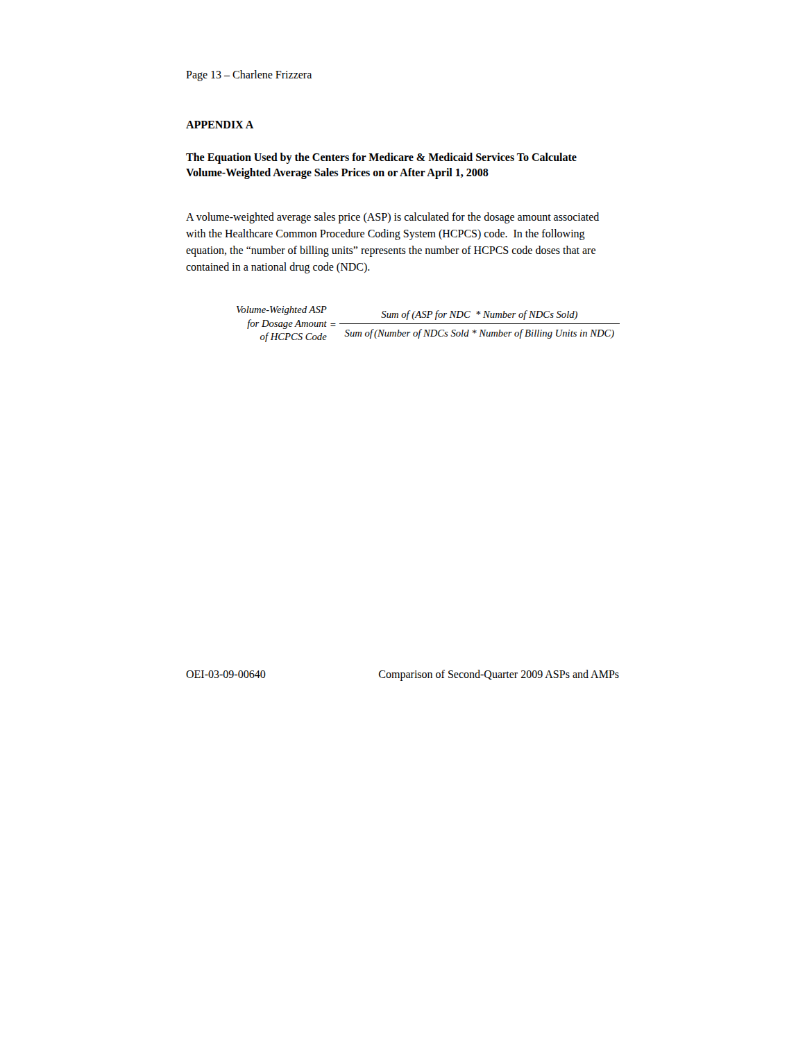Page 13 – Charlene Frizzera
APPENDIX A
The Equation Used by the Centers for Medicare & Medicaid Services To Calculate
Volume-Weighted Average Sales Prices on or After April 1, 2008
A volume-weighted average sales price (ASP) is calculated for the dosage amount associated with the Healthcare Common Procedure Coding System (HCPCS) code. In the following equation, the “number of billing units” represents the number of HCPCS code doses that are contained in a national drug code (NDC).
Volume-Weighted ASP
for Dosage Amount
of HCPCS Code
=
Sum of (ASP for NDC * Number of NDCs Sold)
Sum of(Number of NDCs Sold * Number of Billing Units in NDC)
OEI-03-09-00640
Comparison of Second-Quarter 2009 ASPs and AMPs